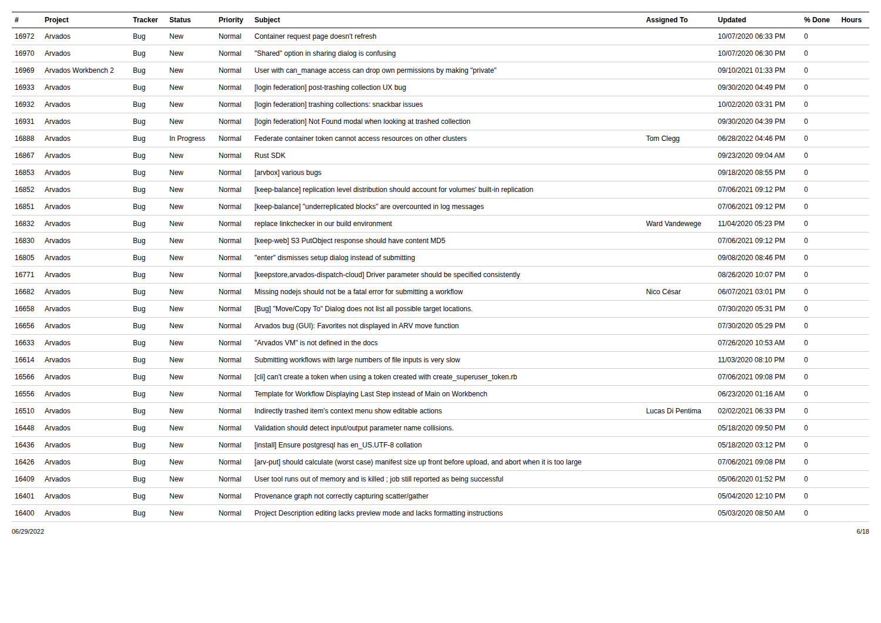| # | Project | Tracker | Status | Priority | Subject | Assigned To | Updated | % Done | Hours |
| --- | --- | --- | --- | --- | --- | --- | --- | --- | --- |
| 16972 | Arvados | Bug | New | Normal | Container request page doesn't refresh | | 10/07/2020 06:33 PM | 0 | |
| 16970 | Arvados | Bug | New | Normal | "Shared" option in sharing dialog is confusing | | 10/07/2020 06:30 PM | 0 | |
| 16969 | Arvados Workbench 2 | Bug | New | Normal | User with can_manage access can drop own permissions by making "private" | | 09/10/2021 01:33 PM | 0 | |
| 16933 | Arvados | Bug | New | Normal | [login federation] post-trashing collection UX bug | | 09/30/2020 04:49 PM | 0 | |
| 16932 | Arvados | Bug | New | Normal | [login federation] trashing collections: snackbar issues | | 10/02/2020 03:31 PM | 0 | |
| 16931 | Arvados | Bug | New | Normal | [login federation] Not Found modal when looking at trashed collection | | 09/30/2020 04:39 PM | 0 | |
| 16888 | Arvados | Bug | In Progress | Normal | Federate container token cannot access resources on other clusters | Tom Clegg | 06/28/2022 04:46 PM | 0 | |
| 16867 | Arvados | Bug | New | Normal | Rust SDK | | 09/23/2020 09:04 AM | 0 | |
| 16853 | Arvados | Bug | New | Normal | [arvbox] various bugs | | 09/18/2020 08:55 PM | 0 | |
| 16852 | Arvados | Bug | New | Normal | [keep-balance] replication level distribution should account for volumes' built-in replication | | 07/06/2021 09:12 PM | 0 | |
| 16851 | Arvados | Bug | New | Normal | [keep-balance] "underreplicated blocks" are overcounted in log messages | | 07/06/2021 09:12 PM | 0 | |
| 16832 | Arvados | Bug | New | Normal | replace linkchecker in our build environment | Ward Vandewege | 11/04/2020 05:23 PM | 0 | |
| 16830 | Arvados | Bug | New | Normal | [keep-web] S3 PutObject response should have content MD5 | | 07/06/2021 09:12 PM | 0 | |
| 16805 | Arvados | Bug | New | Normal | "enter" dismisses setup dialog instead of submitting | | 09/08/2020 08:46 PM | 0 | |
| 16771 | Arvados | Bug | New | Normal | [keepstore,arvados-dispatch-cloud] Driver parameter should be specified consistently | | 08/26/2020 10:07 PM | 0 | |
| 16682 | Arvados | Bug | New | Normal | Missing nodejs should not be a fatal error for submitting a workflow | Nico César | 06/07/2021 03:01 PM | 0 | |
| 16658 | Arvados | Bug | New | Normal | [Bug] "Move/Copy To" Dialog does not list all possible target locations. | | 07/30/2020 05:31 PM | 0 | |
| 16656 | Arvados | Bug | New | Normal | Arvados bug (GUI): Favorites not displayed in ARV move function | | 07/30/2020 05:29 PM | 0 | |
| 16633 | Arvados | Bug | New | Normal | "Arvados VM" is not defined in the docs | | 07/26/2020 10:53 AM | 0 | |
| 16614 | Arvados | Bug | New | Normal | Submitting workflows with large numbers of file inputs is very slow | | 11/03/2020 08:10 PM | 0 | |
| 16566 | Arvados | Bug | New | Normal | [cli] can't create a token when using a token created with create_superuser_token.rb | | 07/06/2021 09:08 PM | 0 | |
| 16556 | Arvados | Bug | New | Normal | Template for Workflow Displaying Last Step instead of Main on Workbench | | 06/23/2020 01:16 AM | 0 | |
| 16510 | Arvados | Bug | New | Normal | Indirectly trashed item's context menu show editable actions | Lucas Di Pentima | 02/02/2021 06:33 PM | 0 | |
| 16448 | Arvados | Bug | New | Normal | Validation should detect input/output parameter name collisions. | | 05/18/2020 09:50 PM | 0 | |
| 16436 | Arvados | Bug | New | Normal | [install] Ensure postgresql has en_US.UTF-8 collation | | 05/18/2020 03:12 PM | 0 | |
| 16426 | Arvados | Bug | New | Normal | [arv-put] should calculate (worst case) manifest size up front before upload, and abort when it is too large | | 07/06/2021 09:08 PM | 0 | |
| 16409 | Arvados | Bug | New | Normal | User tool runs out of memory and is killed ; job still reported as being successful | | 05/06/2020 01:52 PM | 0 | |
| 16401 | Arvados | Bug | New | Normal | Provenance graph not correctly capturing scatter/gather | | 05/04/2020 12:10 PM | 0 | |
| 16400 | Arvados | Bug | New | Normal | Project Description editing lacks preview mode and lacks formatting instructions | | 05/03/2020 08:50 AM | 0 | |
06/29/2022 6/18